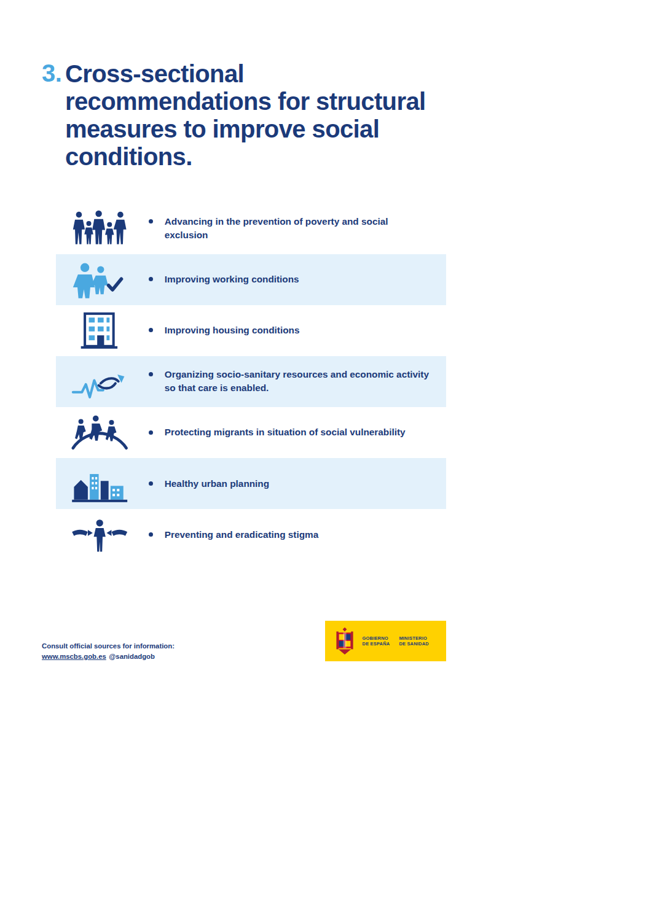3.
Cross-sectional recommendations for structural measures to improve social conditions.
Advancing in the prevention of poverty and social exclusion
Improving working conditions
Improving housing conditions
Organizing socio-sanitary resources and economic activity so that care is enabled.
Protecting migrants in situation of social vulnerability
Healthy urban planning
Preventing and eradicating stigma
Consult official sources for information:
www.mscbs.gob.es@sanidadgob
Gobierno
de España Ministerio
de Sanidad